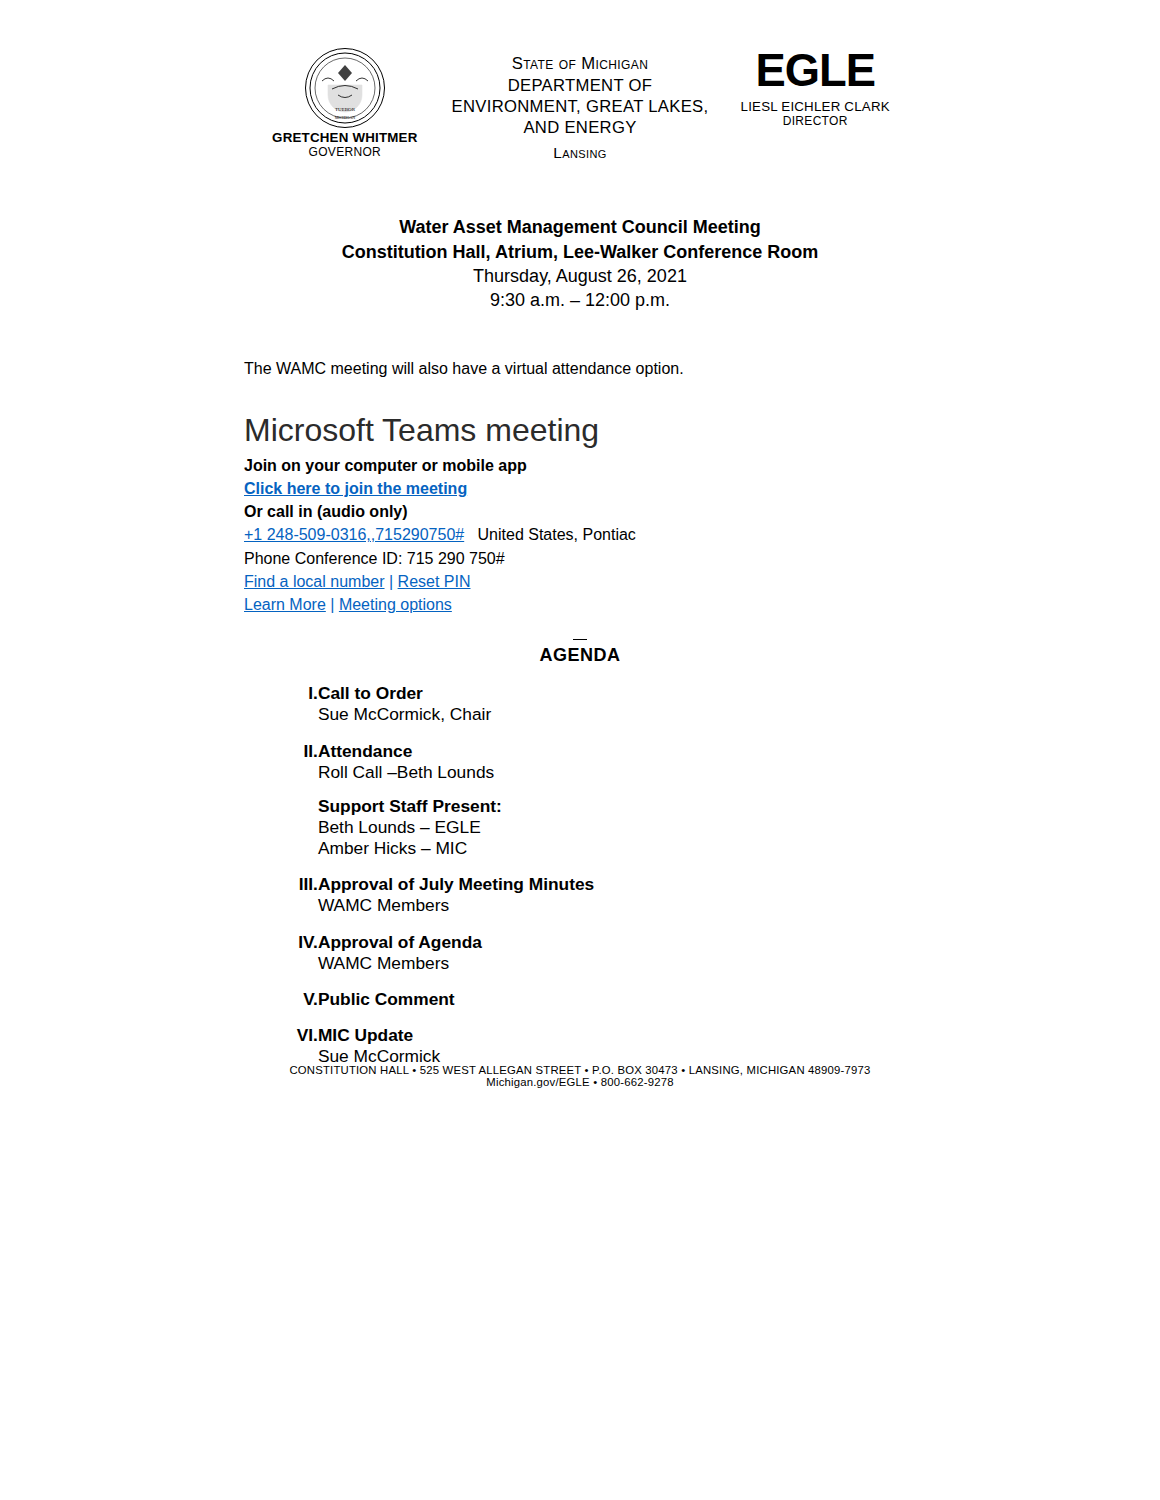TUEBOR MICHIGAN
GRETCHEN WHITMER
GOVERNOR
State of Michigan
Department of
Environment, Great Lakes, and Energy
Lansing
EGLE
LIESL EICHLER CLARK
DIRECTOR
Water Asset Management Council Meeting
Constitution Hall, Atrium, Lee-Walker Conference Room
Thursday, August 26, 2021
9:30 a.m. – 12:00 p.m.
The WAMC meeting will also have a virtual attendance option.
Microsoft Teams meeting
Join on your computer or mobile app
Click here to join the meeting
Or call in (audio only)
+1 248-509-0316,,715290750# United States, Pontiac
Phone Conference ID: 715 290 750#
Find a local number | Reset PIN
Learn More | Meeting options
AGENDA
| I. | Call to Order Sue McCormick, Chair |
| II. | Attendance Roll Call –Beth Lounds Support Staff Present: Beth Lounds – EGLE Amber Hicks – MIC |
| III. | Approval of July Meeting Minutes WAMC Members |
| IV. | Approval of Agenda WAMC Members |
| V. | Public Comment |
| VI. | MIC Update Sue McCormick |
Constitution Hall • 525 West Allegan Street • P.O. Box 30473 • Lansing, Michigan 48909-7973
Michigan.gov/EGLE • 800-662-9278